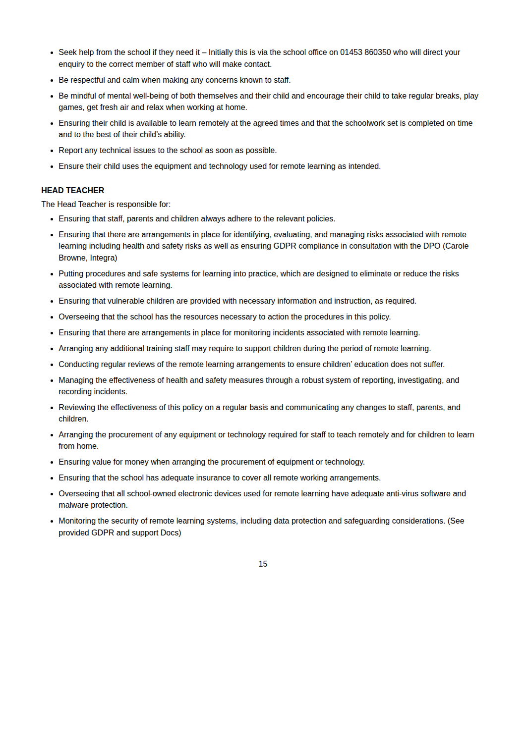Seek help from the school if they need it – Initially this is via the school office on 01453 860350 who will direct your enquiry to the correct member of staff who will make contact.
Be respectful and calm when making any concerns known to staff.
Be mindful of mental well-being of both themselves and their child and encourage their child to take regular breaks, play games, get fresh air and relax when working at home.
Ensuring their child is available to learn remotely at the agreed times and that the schoolwork set is completed on time and to the best of their child’s ability.
Report any technical issues to the school as soon as possible.
Ensure their child uses the equipment and technology used for remote learning as intended.
HEAD TEACHER
The Head Teacher is responsible for:
Ensuring that staff, parents and children always adhere to the relevant policies.
Ensuring that there are arrangements in place for identifying, evaluating, and managing risks associated with remote learning including health and safety risks as well as ensuring GDPR compliance in consultation with the DPO (Carole Browne, Integra)
Putting procedures and safe systems for learning into practice, which are designed to eliminate or reduce the risks associated with remote learning.
Ensuring that vulnerable children are provided with necessary information and instruction, as required.
Overseeing that the school has the resources necessary to action the procedures in this policy.
Ensuring that there are arrangements in place for monitoring incidents associated with remote learning.
Arranging any additional training staff may require to support children during the period of remote learning.
Conducting regular reviews of the remote learning arrangements to ensure children’ education does not suffer.
Managing the effectiveness of health and safety measures through a robust system of reporting, investigating, and recording incidents.
Reviewing the effectiveness of this policy on a regular basis and communicating any changes to staff, parents, and children.
Arranging the procurement of any equipment or technology required for staff to teach remotely and for children to learn from home.
Ensuring value for money when arranging the procurement of equipment or technology.
Ensuring that the school has adequate insurance to cover all remote working arrangements.
Overseeing that all school-owned electronic devices used for remote learning have adequate anti-virus software and malware protection.
Monitoring the security of remote learning systems, including data protection and safeguarding considerations. (See provided GDPR and support Docs)
15